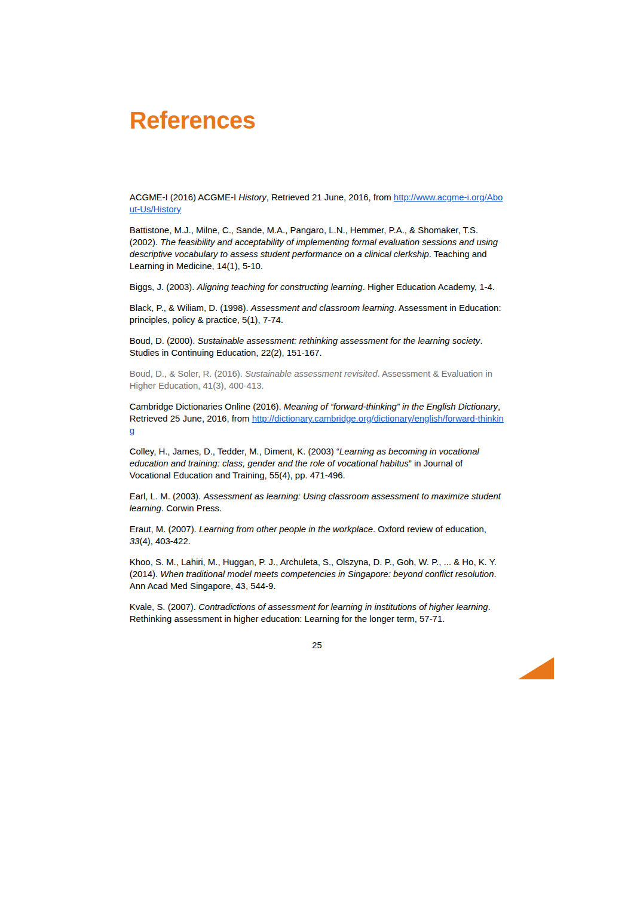References
ACGME-I (2016) ACGME-I History, Retrieved 21 June, 2016, from http://www.acgme-i.org/About-Us/History
Battistone, M.J., Milne, C., Sande, M.A., Pangaro, L.N., Hemmer, P.A., & Shomaker, T.S. (2002). The feasibility and acceptability of implementing formal evaluation sessions and using descriptive vocabulary to assess student performance on a clinical clerkship. Teaching and Learning in Medicine, 14(1), 5-10.
Biggs, J. (2003). Aligning teaching for constructing learning. Higher Education Academy, 1-4.
Black, P., & Wiliam, D. (1998). Assessment and classroom learning. Assessment in Education: principles, policy & practice, 5(1), 7-74.
Boud, D. (2000). Sustainable assessment: rethinking assessment for the learning society. Studies in Continuing Education, 22(2), 151-167.
Boud, D., & Soler, R. (2016). Sustainable assessment revisited. Assessment & Evaluation in Higher Education, 41(3), 400-413.
Cambridge Dictionaries Online (2016). Meaning of “forward-thinking” in the English Dictionary, Retrieved 25 June, 2016, from http://dictionary.cambridge.org/dictionary/english/forward-thinking
Colley, H., James, D., Tedder, M., Diment, K. (2003) “Learning as becoming in vocational education and training: class, gender and the role of vocational habitus” in Journal of Vocational Education and Training, 55(4), pp. 471-496.
Earl, L. M. (2003). Assessment as learning: Using classroom assessment to maximize student learning. Corwin Press.
Eraut, M. (2007). Learning from other people in the workplace. Oxford review of education, 33(4), 403-422.
Khoo, S. M., Lahiri, M., Huggan, P. J., Archuleta, S., Olszyna, D. P., Goh, W. P., ... & Ho, K. Y. (2014). When traditional model meets competencies in Singapore: beyond conflict resolution. Ann Acad Med Singapore, 43, 544-9.
Kvale, S. (2007). Contradictions of assessment for learning in institutions of higher learning. Rethinking assessment in higher education: Learning for the longer term, 57-71.
25